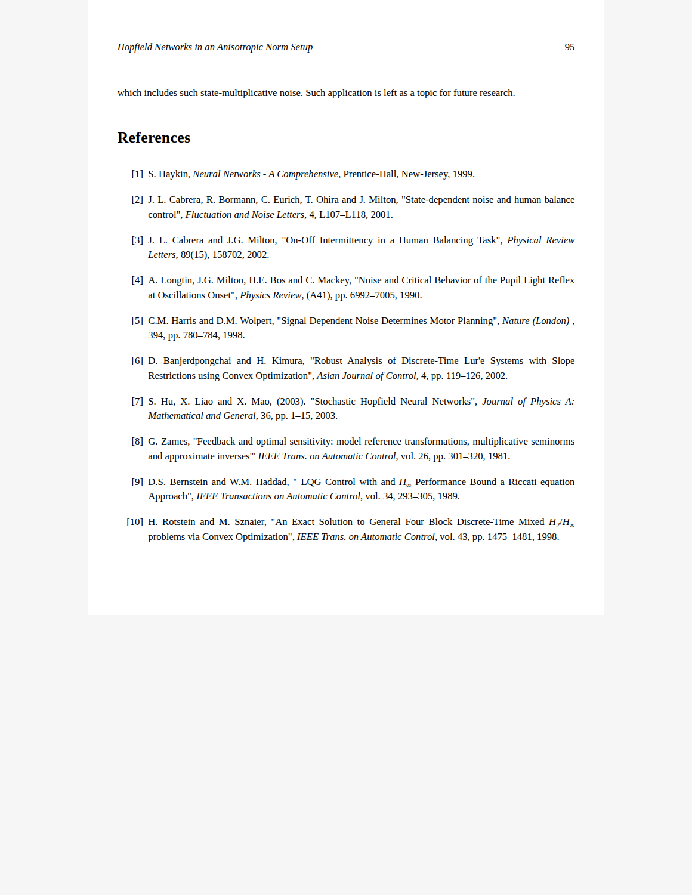Hopfield Networks in an Anisotropic Norm Setup 95
which includes such state-multiplicative noise. Such application is left as a topic for future research.
References
[1] S. Haykin, Neural Networks - A Comprehensive, Prentice-Hall, New-Jersey, 1999.
[2] J. L. Cabrera, R. Bormann, C. Eurich, T. Ohira and J. Milton, "State-dependent noise and human balance control", Fluctuation and Noise Letters, 4, L107–L118, 2001.
[3] J. L. Cabrera and J.G. Milton, "On-Off Intermittency in a Human Balancing Task", Physical Review Letters, 89(15), 158702, 2002.
[4] A. Longtin, J.G. Milton, H.E. Bos and C. Mackey, "Noise and Critical Behavior of the Pupil Light Reflex at Oscillations Onset", Physics Review, (A41), pp. 6992–7005, 1990.
[5] C.M. Harris and D.M. Wolpert, "Signal Dependent Noise Determines Motor Planning", Nature (London) , 394, pp. 780–784, 1998.
[6] D. Banjerdpongchai and H. Kimura, "Robust Analysis of Discrete-Time Lur'e Systems with Slope Restrictions using Convex Optimization", Asian Journal of Control, 4, pp. 119–126, 2002.
[7] S. Hu, X. Liao and X. Mao, (2003). "Stochastic Hopfield Neural Networks", Journal of Physics A: Mathematical and General, 36, pp. 1–15, 2003.
[8] G. Zames, "Feedback and optimal sensitivity: model reference transformations, multiplicative seminorms and approximate inverses"' IEEE Trans. on Automatic Control, vol. 26, pp. 301–320, 1981.
[9] D.S. Bernstein and W.M. Haddad, " LQG Control with and H∞ Performance Bound a Riccati equation Approach", IEEE Transactions on Automatic Control, vol. 34, 293–305, 1989.
[10] H. Rotstein and M. Sznaier, "An Exact Solution to General Four Block Discrete-Time Mixed H2/H∞ problems via Convex Optimization", IEEE Trans. on Automatic Control, vol. 43, pp. 1475–1481, 1998.